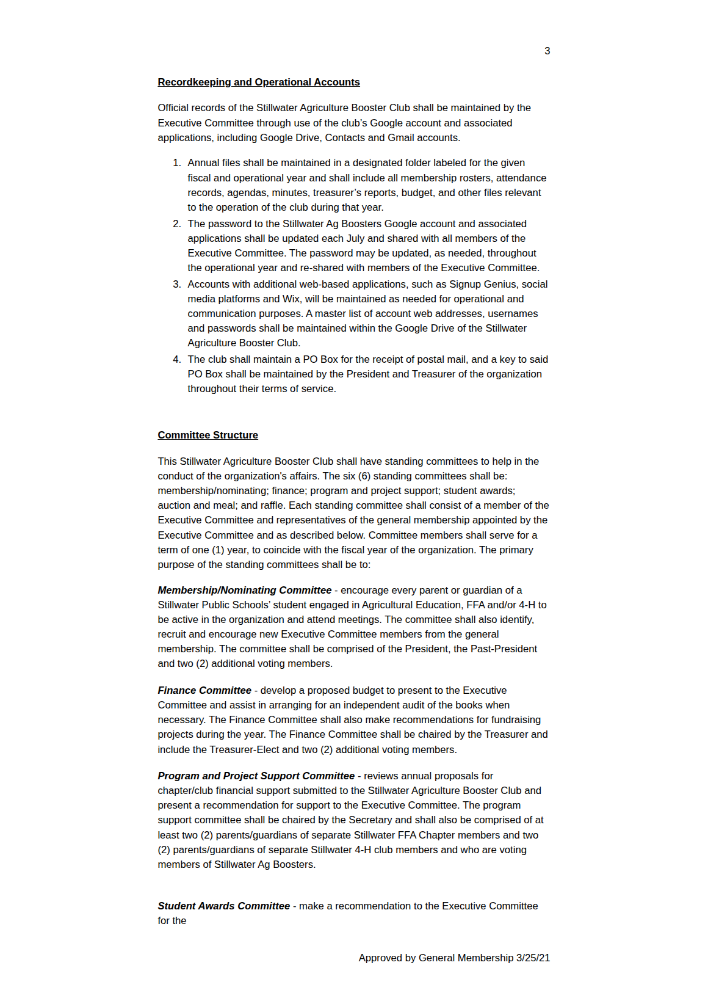3
Recordkeeping and Operational Accounts
Official records of the Stillwater Agriculture Booster Club shall be maintained by the Executive Committee through use of the club’s Google account and associated applications, including Google Drive, Contacts and Gmail accounts.
Annual files shall be maintained in a designated folder labeled for the given fiscal and operational year and shall include all membership rosters, attendance records, agendas, minutes, treasurer’s reports, budget, and other files relevant to the operation of the club during that year.
The password to the Stillwater Ag Boosters Google account and associated applications shall be updated each July and shared with all members of the Executive Committee. The password may be updated, as needed, throughout the operational year and re-shared with members of the Executive Committee.
Accounts with additional web-based applications, such as Signup Genius, social media platforms and Wix, will be maintained as needed for operational and communication purposes. A master list of account web addresses, usernames and passwords shall be maintained within the Google Drive of the Stillwater Agriculture Booster Club.
The club shall maintain a PO Box for the receipt of postal mail, and a key to said PO Box shall be maintained by the President and Treasurer of the organization throughout their terms of service.
Committee Structure
This Stillwater Agriculture Booster Club shall have standing committees to help in the conduct of the organization's affairs. The six (6) standing committees shall be: membership/nominating; finance; program and project support; student awards; auction and meal; and raffle. Each standing committee shall consist of a member of the Executive Committee and representatives of the general membership appointed by the Executive Committee and as described below. Committee members shall serve for a term of one (1) year, to coincide with the fiscal year of the organization. The primary purpose of the standing committees shall be to:
Membership/Nominating Committee - encourage every parent or guardian of a Stillwater Public Schools’ student engaged in Agricultural Education, FFA and/or 4-H to be active in the organization and attend meetings. The committee shall also identify, recruit and encourage new Executive Committee members from the general membership. The committee shall be comprised of the President, the Past-President and two (2) additional voting members.
Finance Committee - develop a proposed budget to present to the Executive Committee and assist in arranging for an independent audit of the books when necessary. The Finance Committee shall also make recommendations for fundraising projects during the year. The Finance Committee shall be chaired by the Treasurer and include the Treasurer-Elect and two (2) additional voting members.
Program and Project Support Committee - reviews annual proposals for chapter/club financial support submitted to the Stillwater Agriculture Booster Club and present a recommendation for support to the Executive Committee. The program support committee shall be chaired by the Secretary and shall also be comprised of at least two (2) parents/guardians of separate Stillwater FFA Chapter members and two (2) parents/guardians of separate Stillwater 4-H club members and who are voting members of Stillwater Ag Boosters.
Student Awards Committee - make a recommendation to the Executive Committee for the
Approved by General Membership 3/25/21